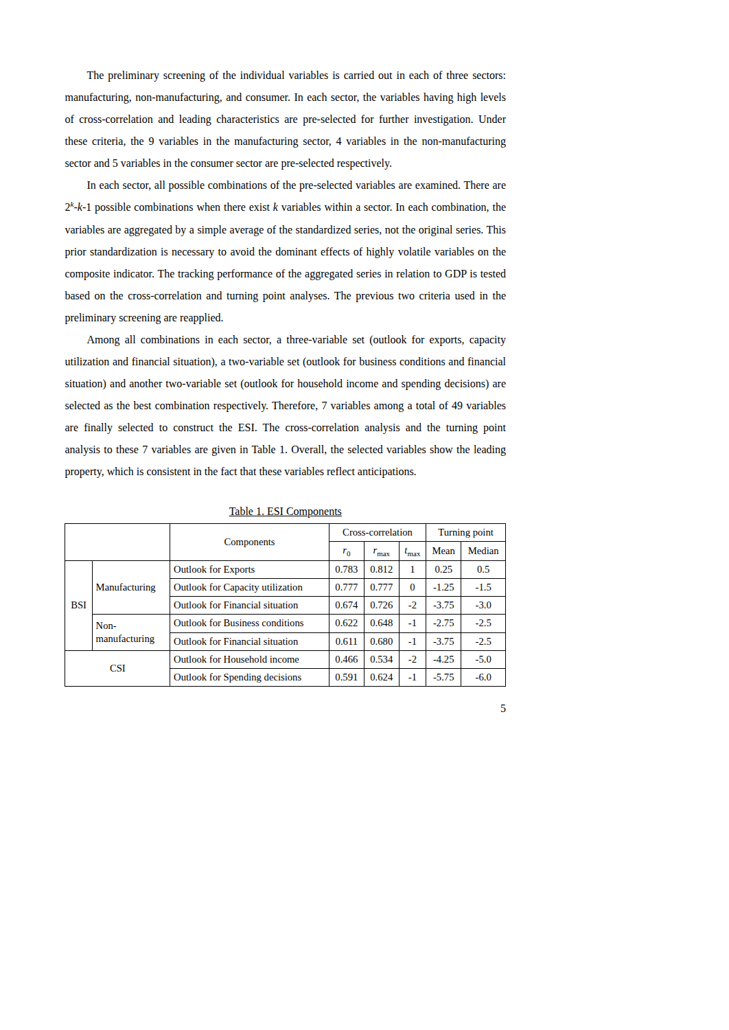The preliminary screening of the individual variables is carried out in each of three sectors: manufacturing, non-manufacturing, and consumer. In each sector, the variables having high levels of cross-correlation and leading characteristics are pre-selected for further investigation. Under these criteria, the 9 variables in the manufacturing sector, 4 variables in the non-manufacturing sector and 5 variables in the consumer sector are pre-selected respectively.
In each sector, all possible combinations of the pre-selected variables are examined. There are 2k-k-1 possible combinations when there exist k variables within a sector. In each combination, the variables are aggregated by a simple average of the standardized series, not the original series. This prior standardization is necessary to avoid the dominant effects of highly volatile variables on the composite indicator. The tracking performance of the aggregated series in relation to GDP is tested based on the cross-correlation and turning point analyses. The previous two criteria used in the preliminary screening are reapplied.
Among all combinations in each sector, a three-variable set (outlook for exports, capacity utilization and financial situation), a two-variable set (outlook for business conditions and financial situation) and another two-variable set (outlook for household income and spending decisions) are selected as the best combination respectively. Therefore, 7 variables among a total of 49 variables are finally selected to construct the ESI. The cross-correlation analysis and the turning point analysis to these 7 variables are given in Table 1. Overall, the selected variables show the leading property, which is consistent in the fact that these variables reflect anticipations.
Table 1. ESI Components
| | Components | Cross-correlation | Turning point |
| r 0 | r max | t max | Mean | Median |
| BSI | Manufacturing | Outlook for Exports | 0.783 | 0.812 | 1 | 0.25 | 0.5 |
| Outlook for Capacity utilization | 0.777 | 0.777 | 0 | -1.25 | -1.5 |
| Outlook for Financial situation | 0.674 | 0.726 | -2 | -3.75 | -3.0 |
| Non- manufacturing | Outlook for Business conditions | 0.622 | 0.648 | -1 | -2.75 | -2.5 |
| Outlook for Financial situation | 0.611 | 0.680 | -1 | -3.75 | -2.5 |
| CSI | Outlook for Household income | 0.466 | 0.534 | -2 | -4.25 | -5.0 |
| Outlook for Spending decisions | 0.591 | 0.624 | -1 | -5.75 | -6.0 |
5